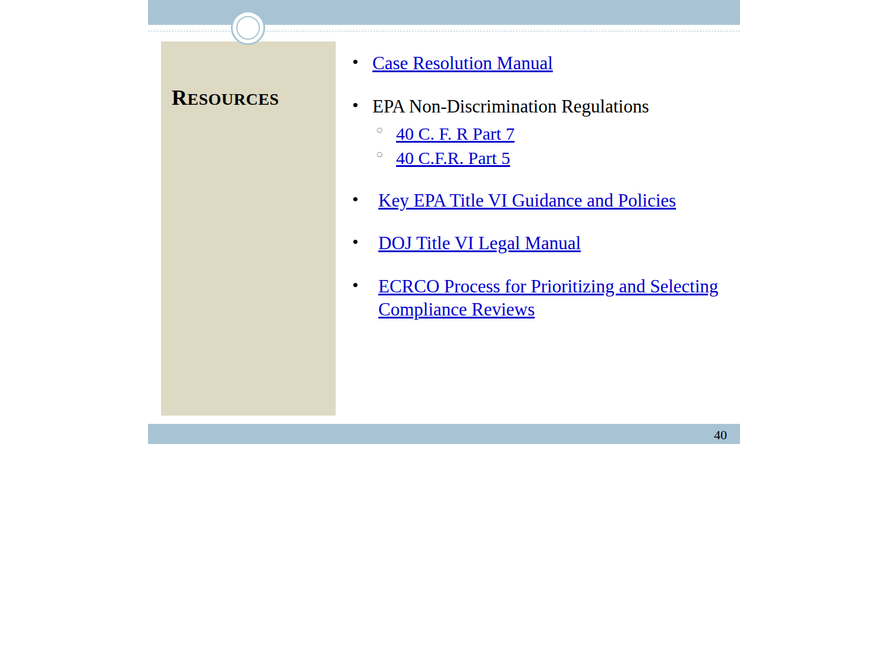Resources
Case Resolution Manual
EPA Non-Discrimination Regulations
40 C. F. R Part 7
40 C.F.R. Part 5
Key EPA Title VI Guidance and Policies
DOJ Title VI Legal Manual
ECRCO Process for Prioritizing and Selecting Compliance Reviews
40